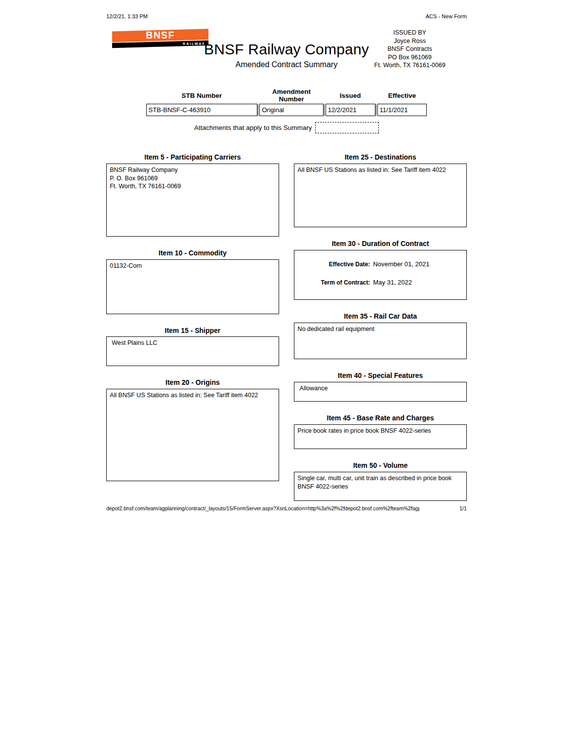12/2/21, 1:33 PM
ACS - New Form
BNSF RAILWAY
ISSUED BY
Joyce Ross
BNSF Contracts
PO Box 961069
Ft. Worth, TX 76161-0069
BNSF Railway Company
Amended Contract Summary
| STB Number | Amendment Number | Issued | Effective |
| --- | --- | --- | --- |
| STB-BNSF-C-463910 | Original | 12/2/2021 | 11/1/2021 |
Attachments that apply to this Summary
Item 5 - Participating Carriers
BNSF Railway Company
P. O. Box 961069
Ft. Worth, TX 76161-0069
Item 10 - Commodity
01132-Corn
Item 15 - Shipper
West Plains LLC
Item 20 - Origins
All BNSF US Stations as listed in: See Tariff item 4022
Item 25 - Destinations
All BNSF US Stations as listed in: See Tariff item 4022
Item 30 - Duration of Contract
Effective Date:
November 01, 2021
Term of Contract:
May 31, 2022
Item 35 - Rail Car Data
No dedicated rail equipment
Item 40 - Special Features
Allowance
Item 45 - Base Rate and Charges
Price book rates in price book BNSF 4022-series
Item 50 - Volume
Single car, multi car, unit train as described in price book BNSF 4022-series
depot2.bnsf.com/team/agplanning/contract/_layouts/15/FormServer.aspx?XsnLocation=http%3a%2f%2fdepot2.bnsf.com%2fteam%2fagplanning%2fc…
1/1